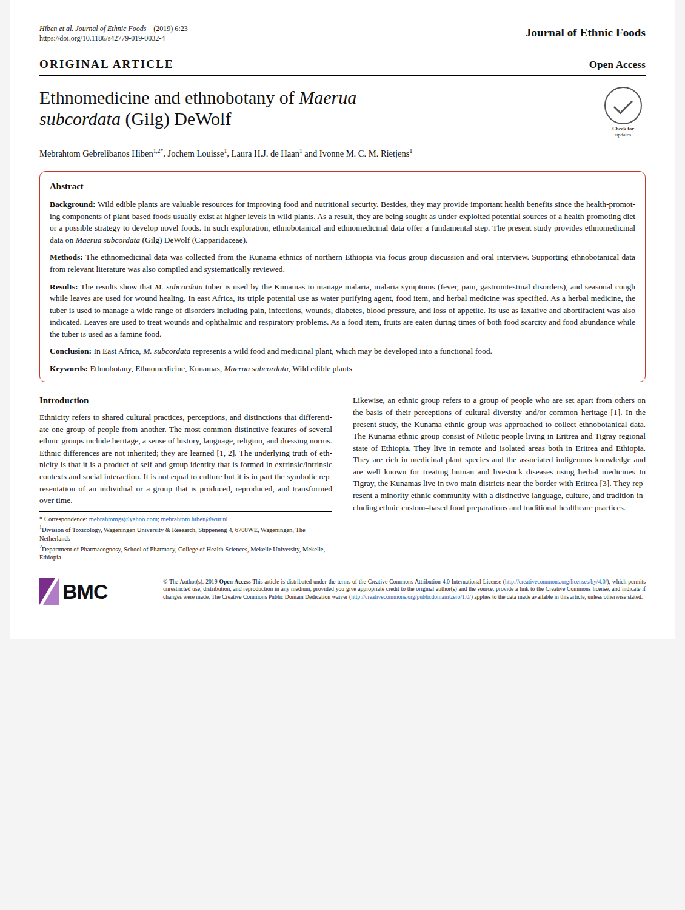Hiben et al. Journal of Ethnic Foods (2019) 6:23
https://doi.org/10.1186/s42779-019-0032-4
Journal of Ethnic Foods
ORIGINAL ARTICLE
Open Access
Ethnomedicine and ethnobotany of Maerua
subcordata (Gilg) DeWolf
Check for
updates
Mebrahtom Gebrelibanos Hiben1,2*, Jochem Louisse1, Laura H.J. de Haan1 and Ivonne M. C. M. Rietjens1
Abstract
Background: Wild edible plants are valuable resources for improving food and nutritional security. Besides, they may provide important health benefits since the health-promoting components of plant-based foods usually exist at higher levels in wild plants. As a result, they are being sought as under-exploited potential sources of a health-promoting diet or a possible strategy to develop novel foods. In such exploration, ethnobotanical and ethnomedicinal data offer a fundamental step. The present study provides ethnomedicinal data on Maerua subcordata (Gilg) DeWolf (Capparidaceae).
Methods: The ethnomedicinal data was collected from the Kunama ethnics of northern Ethiopia via focus group discussion and oral interview. Supporting ethnobotanical data from relevant literature was also compiled and systematically reviewed.
Results: The results show that M. subcordata tuber is used by the Kunamas to manage malaria, malaria symptoms (fever, pain, gastrointestinal disorders), and seasonal cough while leaves are used for wound healing. In east Africa, its triple potential use as water purifying agent, food item, and herbal medicine was specified. As a herbal medicine, the tuber is used to manage a wide range of disorders including pain, infections, wounds, diabetes, blood pressure, and loss of appetite. Its use as laxative and abortifacient was also indicated. Leaves are used to treat wounds and ophthalmic and respiratory problems. As a food item, fruits are eaten during times of both food scarcity and food abundance while the tuber is used as a famine food.
Conclusion: In East Africa, M. subcordata represents a wild food and medicinal plant, which may be developed into a functional food.
Keywords: Ethnobotany, Ethnomedicine, Kunamas, Maerua subcordata, Wild edible plants
Introduction
Ethnicity refers to shared cultural practices, perceptions, and distinctions that differentiate one group of people from another. The most common distinctive features of several ethnic groups include heritage, a sense of history, language, religion, and dressing norms. Ethnic differences are not inherited; they are learned [1, 2]. The underlying truth of ethnicity is that it is a product of self and group identity that is formed in extrinsic/intrinsic contexts and social interaction. It is not equal to culture but it is in part the symbolic representation of an individual or a group that is produced, reproduced, and transformed over time.
* Correspondence: mebrahtomgs@yahoo.com; mebrahtom.hiben@wur.nl
1Division of Toxicology, Wageningen University & Research, Stippeneng 4, 6708WE, Wageningen, The Netherlands
2Department of Pharmacognosy, School of Pharmacy, College of Health Sciences, Mekelle University, Mekelle, Ethiopia
Likewise, an ethnic group refers to a group of people who are set apart from others on the basis of their perceptions of cultural diversity and/or common heritage [1]. In the present study, the Kunama ethnic group was approached to collect ethnobotanical data. The Kunama ethnic group consist of Nilotic people living in Eritrea and Tigray regional state of Ethiopia. They live in remote and isolated areas both in Eritrea and Ethiopia. They are rich in medicinal plant species and the associated indigenous knowledge and are well known for treating human and livestock diseases using herbal medicines In Tigray, the Kunamas live in two main districts near the border with Eritrea [3]. They represent a minority ethnic community with a distinctive language, culture, and tradition including ethnic custom–based food preparations and traditional healthcare practices.
BMC
© The Author(s). 2019 Open Access This article is distributed under the terms of the Creative Commons Attribution 4.0 International License (http://creativecommons.org/licenses/by/4.0/), which permits unrestricted use, distribution, and reproduction in any medium, provided you give appropriate credit to the original author(s) and the source, provide a link to the Creative Commons license, and indicate if changes were made. The Creative Commons Public Domain Dedication waiver (http://creativecommons.org/publicdomain/zero/1.0/) applies to the data made available in this article, unless otherwise stated.